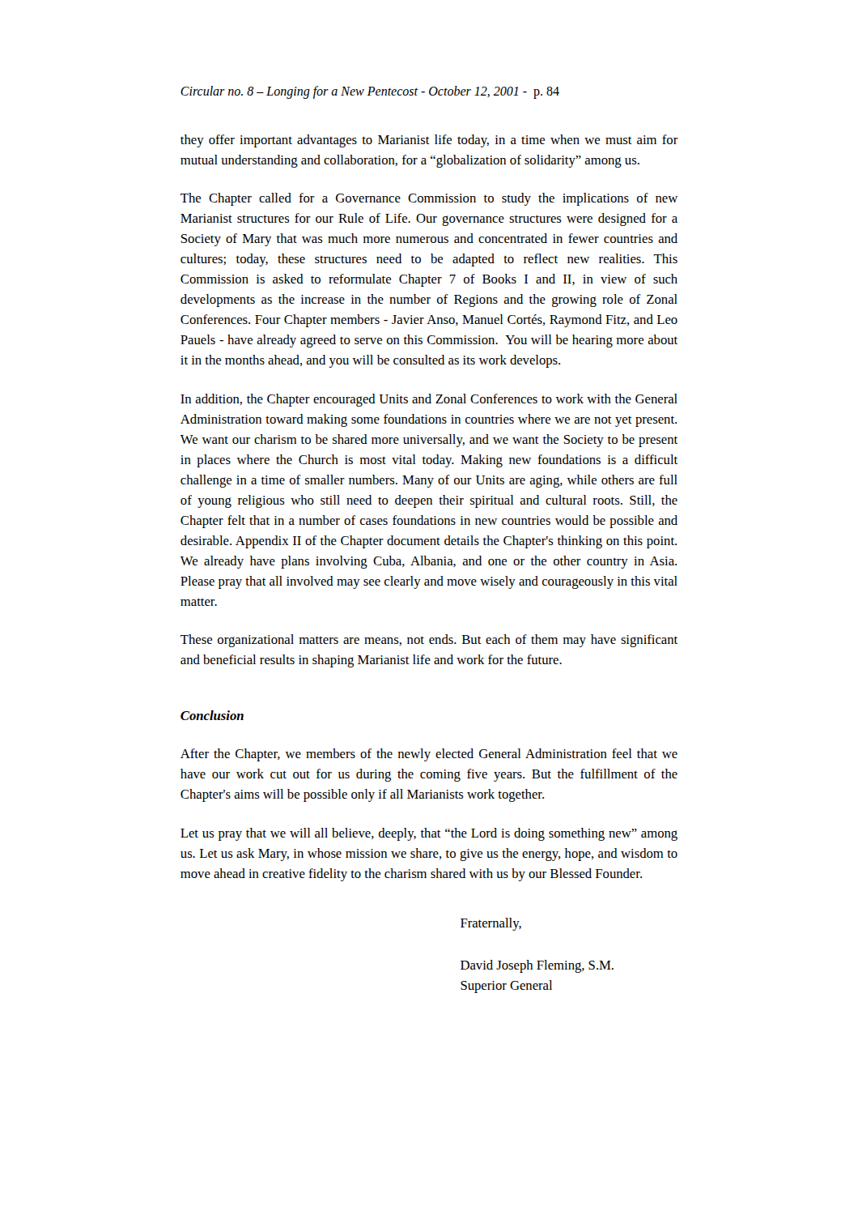Circular no. 8 – Longing for a New Pentecost - October 12, 2001 - p. 84
they offer important advantages to Marianist life today, in a time when we must aim for mutual understanding and collaboration, for a “globalization of solidarity” among us.
The Chapter called for a Governance Commission to study the implications of new Marianist structures for our Rule of Life. Our governance structures were designed for a Society of Mary that was much more numerous and concentrated in fewer countries and cultures; today, these structures need to be adapted to reflect new realities. This Commission is asked to reformulate Chapter 7 of Books I and II, in view of such developments as the increase in the number of Regions and the growing role of Zonal Conferences. Four Chapter members - Javier Anso, Manuel Cortés, Raymond Fitz, and Leo Pauels - have already agreed to serve on this Commission. You will be hearing more about it in the months ahead, and you will be consulted as its work develops.
In addition, the Chapter encouraged Units and Zonal Conferences to work with the General Administration toward making some foundations in countries where we are not yet present. We want our charism to be shared more universally, and we want the Society to be present in places where the Church is most vital today. Making new foundations is a difficult challenge in a time of smaller numbers. Many of our Units are aging, while others are full of young religious who still need to deepen their spiritual and cultural roots. Still, the Chapter felt that in a number of cases foundations in new countries would be possible and desirable. Appendix II of the Chapter document details the Chapter's thinking on this point. We already have plans involving Cuba, Albania, and one or the other country in Asia. Please pray that all involved may see clearly and move wisely and courageously in this vital matter.
These organizational matters are means, not ends. But each of them may have significant and beneficial results in shaping Marianist life and work for the future.
Conclusion
After the Chapter, we members of the newly elected General Administration feel that we have our work cut out for us during the coming five years. But the fulfillment of the Chapter's aims will be possible only if all Marianists work together.
Let us pray that we will all believe, deeply, that “the Lord is doing something new” among us. Let us ask Mary, in whose mission we share, to give us the energy, hope, and wisdom to move ahead in creative fidelity to the charism shared with us by our Blessed Founder.
Fraternally,
David Joseph Fleming, S.M.
Superior General